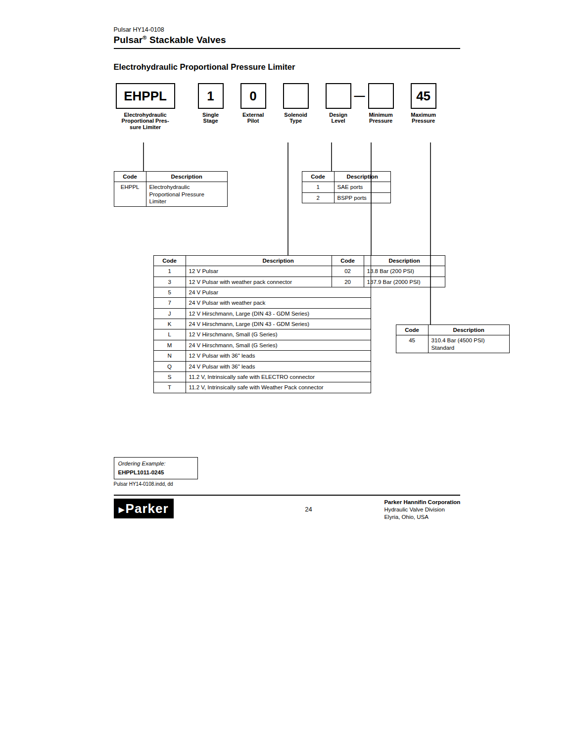Pulsar HY14-0108
Pulsar® Stackable Valves
Electrohydraulic Proportional Pressure Limiter
EHPPL
Electrohydraulic
Proportional Pres-
sure Limiter
1
Single
Stage
0
External
Pilot
Solenoid
Type
Design
Level
—
Minimum
Pressure
45
Maximum
Pressure
| Code | Description |
| --- | --- |
| EHPPL | Electrohydraulic Proportional Pressure Limiter |
| Code | Description |
| --- | --- |
| 1 | SAE ports |
| 2 | BSPP ports |
| Code | Description |
| --- | --- |
| 1 | 12 V Pulsar |
| 3 | 12 V Pulsar with weather pack connector |
| 5 | 24 V Pulsar |
| 7 | 24 V Pulsar with weather pack |
| J | 12 V Hirschmann, Large (DIN 43 - GDM Series) |
| K | 24 V Hirschmann, Large (DIN 43 - GDM Series) |
| L | 12 V Hirschmann, Small (G Series) |
| M | 24 V Hirschmann, Small (G Series) |
| N | 12 V Pulsar with 36" leads |
| Q | 24 V Pulsar with 36" leads |
| S | 11.2 V, Intrinsically safe with ELECTRO connector |
| T | 11.2 V, Intrinsically safe with Weather Pack connector |
| Code | Description |
| --- | --- |
| 02 | 13.8 Bar (200 PSI) |
| 20 | 137.9 Bar (2000 PSI) |
| Code | Description |
| --- | --- |
| 45 | 310.4 Bar (4500 PSI) Standard |
Ordering Example: EHPPL1011-0245
Pulsar HY14-0108.indd, dd
▸Parker
24
Parker Hannifin Corporation
Hydraulic Valve Division
Elyria, Ohio, USA